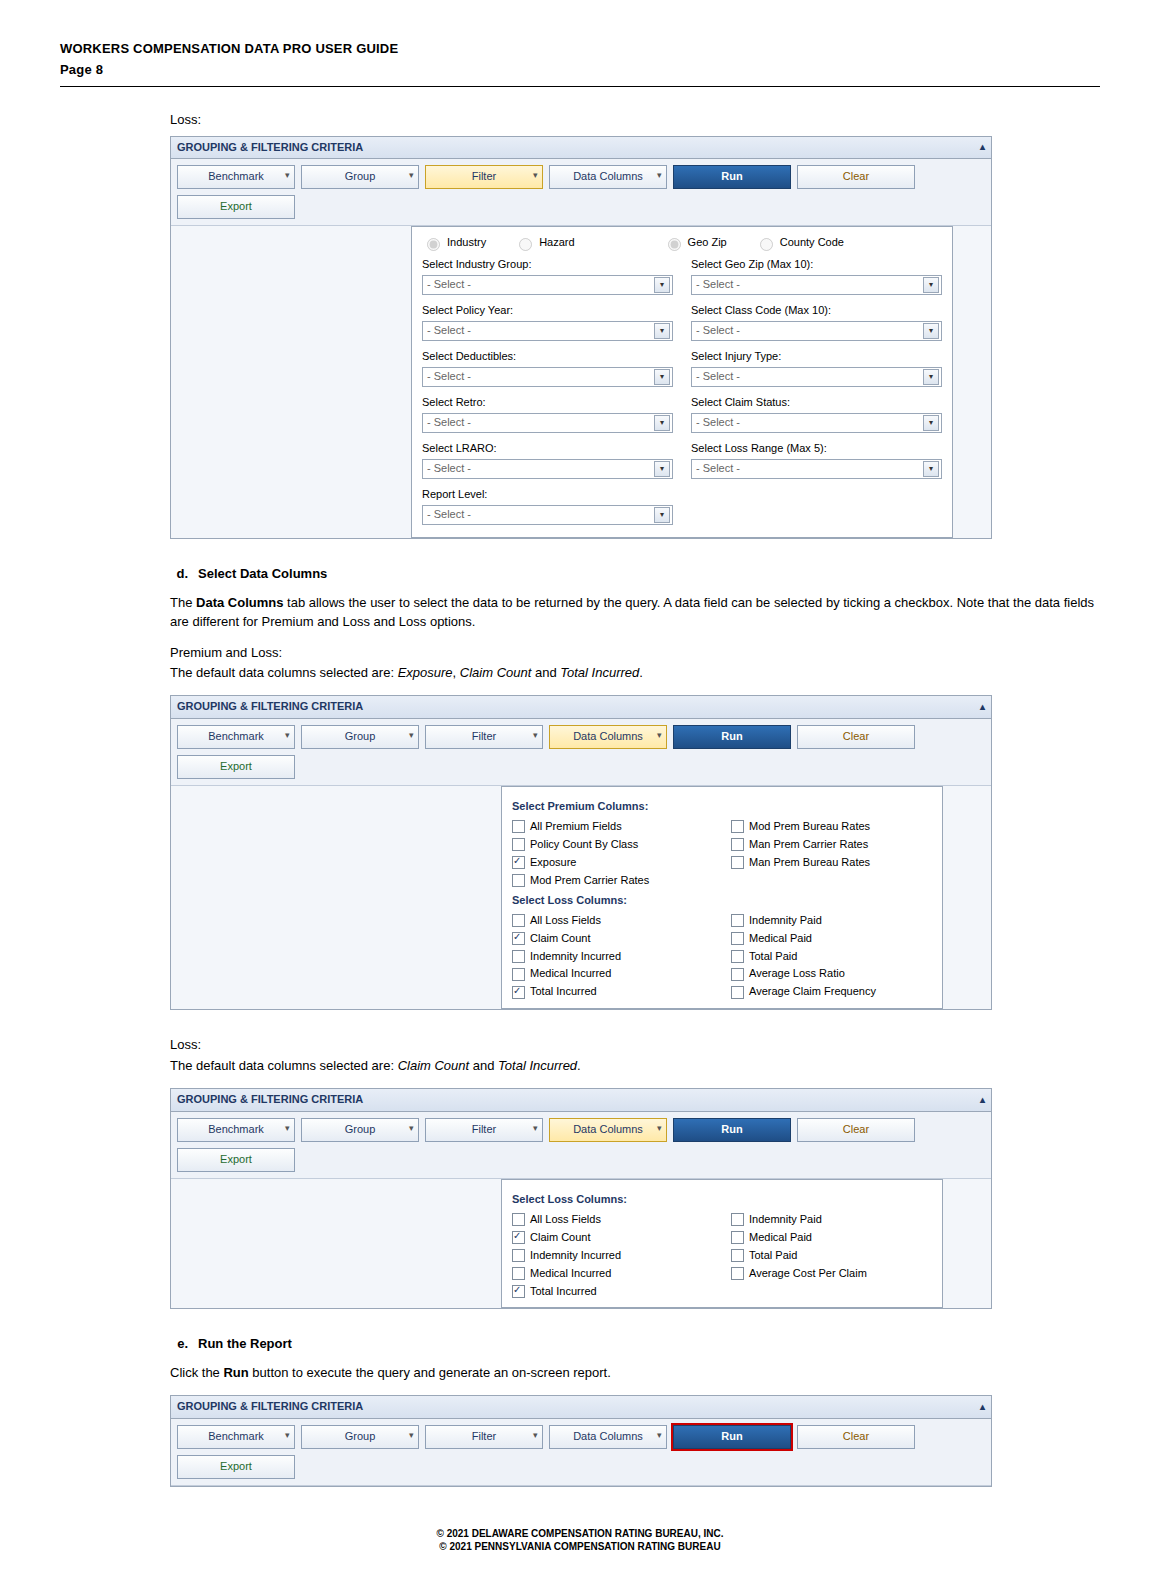Workers Compensation Data Pro User Guide
Page 8
Loss:
GROUPING & FILTERING CRITERIA ▴
Benchmark
Group
Filter
Data Columns
Run
Clear
Export
Industry Hazard Geo Zip County Code
Select Industry Group:
- Select -▾
Select Geo Zip (Max 10):
- Select -▾
Select Policy Year:
- Select -▾
Select Class Code (Max 10):
- Select -▾
Select Deductibles:
- Select -▾
Select Injury Type:
- Select -▾
Select Retro:
- Select -▾
Select Claim Status:
- Select -▾
Select LRARO:
- Select -▾
Select Loss Range (Max 5):
- Select -▾
Report Level:
- Select -▾
d. Select Data Columns
The Data Columns tab allows the user to select the data to be returned by the query. A data field can be selected by ticking a checkbox. Note that the data fields are different for Premium and Loss and Loss options.
Premium and Loss:
The default data columns selected are: Exposure, Claim Count and Total Incurred.
GROUPING & FILTERING CRITERIA ▴
Benchmark
Group
Filter
Data Columns
Run
Clear
Export
Select Premium Columns:
All Premium Fields Mod Prem Bureau Rates Policy Count By Class Man Prem Carrier Rates Exposure Man Prem Bureau Rates Mod Prem Carrier Rates
Select Loss Columns:
All Loss Fields Indemnity Paid Claim Count Medical Paid Indemnity Incurred Total Paid Medical Incurred Average Loss Ratio Total Incurred Average Claim Frequency
Loss:
The default data columns selected are: Claim Count and Total Incurred.
GROUPING & FILTERING CRITERIA ▴
Benchmark
Group
Filter
Data Columns
Run
Clear
Export
Select Loss Columns:
All Loss Fields Indemnity Paid Claim Count Medical Paid Indemnity Incurred Total Paid Medical Incurred Average Cost Per Claim Total Incurred
e. Run the Report
Click the Run button to execute the query and generate an on-screen report.
GROUPING & FILTERING CRITERIA ▴
Benchmark
Group
Filter
Data Columns
Run
Clear
Export
© 2021 DELAWARE COMPENSATION RATING BUREAU, INC.
© 2021 PENNSYLVANIA COMPENSATION RATING BUREAU